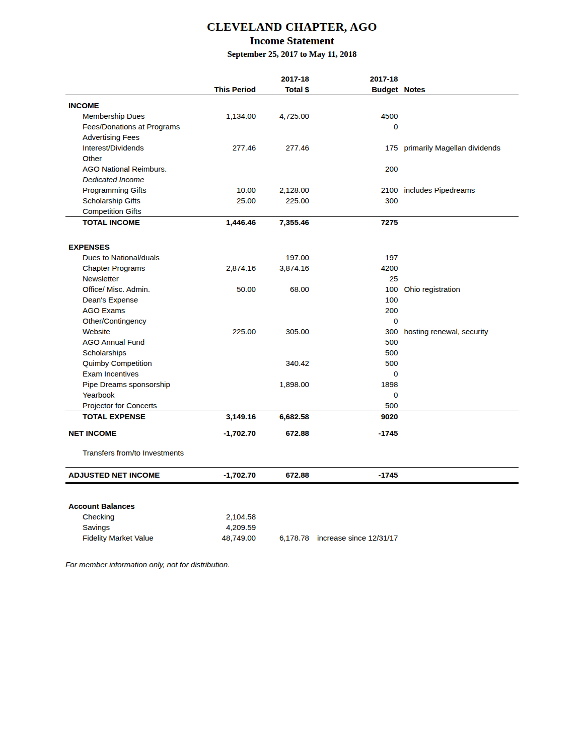CLEVELAND CHAPTER, AGO
Income Statement
September 25, 2017 to May 11, 2018
| | | 2017-18 | 2017-18 | |
| --- | --- | --- | --- | --- |
| | This Period | Total $ | Budget | Notes |
| INCOME | | | | |
| Membership Dues | 1,134.00 | 4,725.00 | 4500 | |
| Fees/Donations at Programs | | | 0 | |
| Advertising Fees | | | | |
| Interest/Dividends | 277.46 | 277.46 | 175 | primarily Magellan dividends |
| Other | | | | |
| AGO National Reimburs. | | | 200 | |
| Dedicated Income | | | | |
| Programming Gifts | 10.00 | 2,128.00 | 2100 | includes Pipedreams |
| Scholarship Gifts | 25.00 | 225.00 | 300 | |
| Competition Gifts | | | | |
| TOTAL INCOME | 1,446.46 | 7,355.46 | 7275 | |
| EXPENSES | | | | |
| Dues to National/duals | | 197.00 | 197 | |
| Chapter Programs | 2,874.16 | 3,874.16 | 4200 | |
| Newsletter | | | 25 | |
| Office/ Misc. Admin. | 50.00 | 68.00 | 100 | Ohio registration |
| Dean's Expense | | | 100 | |
| AGO Exams | | | 200 | |
| Other/Contingency | | | 0 | |
| Website | 225.00 | 305.00 | 300 | hosting renewal, security |
| AGO Annual Fund | | | 500 | |
| Scholarships | | | 500 | |
| Quimby Competition | | 340.42 | 500 | |
| Exam Incentives | | | 0 | |
| Pipe Dreams sponsorship | | 1,898.00 | 1898 | |
| Yearbook | | | 0 | |
| Projector for Concerts | | | 500 | |
| TOTAL EXPENSE | 3,149.16 | 6,682.58 | 9020 | |
| NET INCOME | -1,702.70 | 672.88 | -1745 | |
| Transfers from/to Investments | | | | |
| ADJUSTED NET INCOME | -1,702.70 | 672.88 | -1745 | |
| Account Balances | | | | |
| Checking | 2,104.58 | | | |
| Savings | 4,209.59 | | | |
| Fidelity Market Value | 48,749.00 | 6,178.78 | increase since 12/31/17 | |
For member information only, not for distribution.